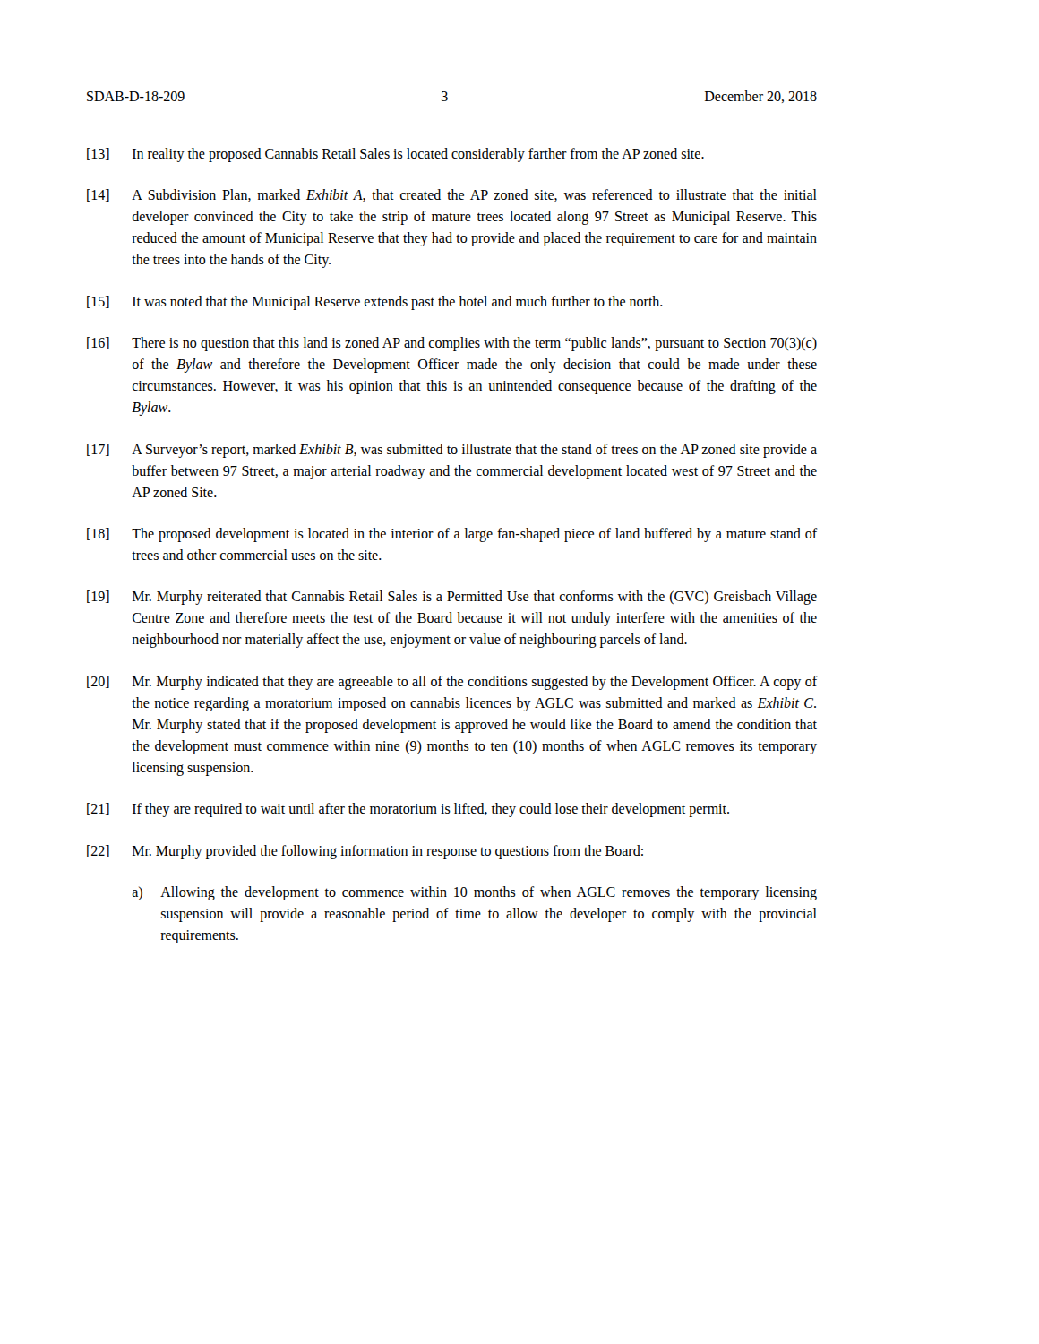SDAB-D-18-209 3 December 20, 2018
[13]
In reality the proposed Cannabis Retail Sales is located considerably farther from the AP zoned site.
[14]
A Subdivision Plan, marked Exhibit A, that created the AP zoned site, was referenced to illustrate that the initial developer convinced the City to take the strip of mature trees located along 97 Street as Municipal Reserve. This reduced the amount of Municipal Reserve that they had to provide and placed the requirement to care for and maintain the trees into the hands of the City.
[15]
It was noted that the Municipal Reserve extends past the hotel and much further to the north.
[16]
There is no question that this land is zoned AP and complies with the term “public lands”, pursuant to Section 70(3)(c) of the Bylaw and therefore the Development Officer made the only decision that could be made under these circumstances. However, it was his opinion that this is an unintended consequence because of the drafting of the Bylaw.
[17]
A Surveyor’s report, marked Exhibit B, was submitted to illustrate that the stand of trees on the AP zoned site provide a buffer between 97 Street, a major arterial roadway and the commercial development located west of 97 Street and the AP zoned Site.
[18]
The proposed development is located in the interior of a large fan-shaped piece of land buffered by a mature stand of trees and other commercial uses on the site.
[19]
Mr. Murphy reiterated that Cannabis Retail Sales is a Permitted Use that conforms with the (GVC) Greisbach Village Centre Zone and therefore meets the test of the Board because it will not unduly interfere with the amenities of the neighbourhood nor materially affect the use, enjoyment or value of neighbouring parcels of land.
[20]
Mr. Murphy indicated that they are agreeable to all of the conditions suggested by the Development Officer. A copy of the notice regarding a moratorium imposed on cannabis licences by AGLC was submitted and marked as Exhibit C. Mr. Murphy stated that if the proposed development is approved he would like the Board to amend the condition that the development must commence within nine (9) months to ten (10) months of when AGLC removes its temporary licensing suspension.
[21]
If they are required to wait until after the moratorium is lifted, they could lose their development permit.
[22]
Mr. Murphy provided the following information in response to questions from the Board:
a)
Allowing the development to commence within 10 months of when AGLC removes the temporary licensing suspension will provide a reasonable period of time to allow the developer to comply with the provincial requirements.